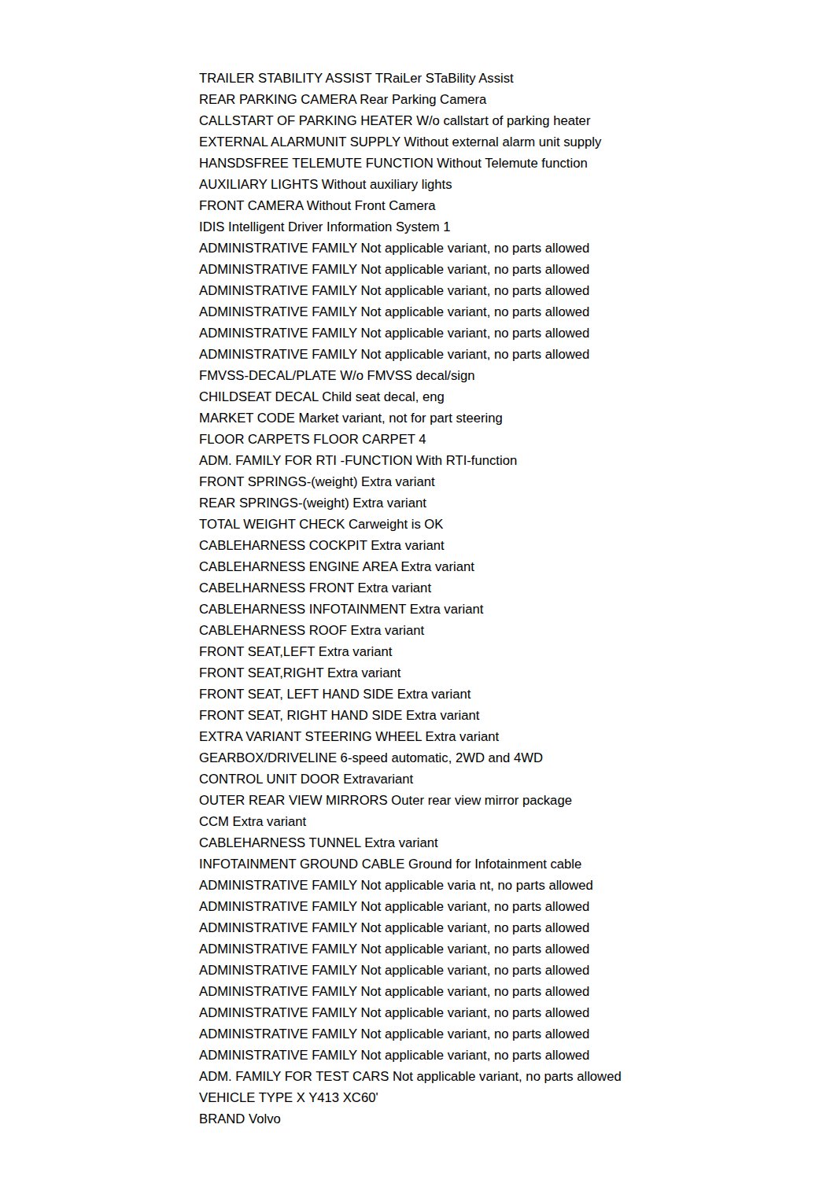TRAILER STABILITY ASSIST TRaiLer STaBility Assist
REAR PARKING CAMERA Rear Parking Camera
CALLSTART OF PARKING HEATER W/o callstart of parking heater
EXTERNAL ALARMUNIT SUPPLY Without external alarm unit supply
HANSDSFREE TELEMUTE FUNCTION Without Telemute function
AUXILIARY LIGHTS Without auxiliary lights
FRONT CAMERA Without Front Camera
IDIS Intelligent Driver Information System 1
ADMINISTRATIVE FAMILY Not applicable variant, no parts allowed
ADMINISTRATIVE FAMILY Not applicable variant, no parts allowed
ADMINISTRATIVE FAMILY Not applicable variant, no parts allowed
ADMINISTRATIVE FAMILY Not applicable variant, no parts allowed
ADMINISTRATIVE FAMILY Not applicable variant, no parts allowed
ADMINISTRATIVE FAMILY Not applicable variant, no parts allowed
FMVSS-DECAL/PLATE W/o FMVSS decal/sign
CHILDSEAT DECAL Child seat decal, eng
MARKET CODE Market variant, not for part steering
FLOOR CARPETS FLOOR CARPET 4
ADM. FAMILY FOR RTI -FUNCTION With RTI-function
FRONT SPRINGS-(weight) Extra variant
REAR SPRINGS-(weight) Extra variant
TOTAL WEIGHT CHECK Carweight is OK
CABLEHARNESS COCKPIT Extra variant
CABLEHARNESS ENGINE AREA Extra variant
CABELHARNESS FRONT Extra variant
CABLEHARNESS INFOTAINMENT Extra variant
CABLEHARNESS ROOF Extra variant
FRONT SEAT,LEFT Extra variant
FRONT SEAT,RIGHT Extra variant
FRONT SEAT, LEFT HAND SIDE Extra variant
FRONT SEAT, RIGHT HAND SIDE Extra variant
EXTRA VARIANT STEERING WHEEL Extra variant
GEARBOX/DRIVELINE 6-speed automatic, 2WD and 4WD
CONTROL UNIT DOOR Extravariant
OUTER REAR VIEW MIRRORS Outer rear view mirror package
CCM Extra variant
CABLEHARNESS TUNNEL Extra variant
INFOTAINMENT GROUND CABLE Ground for Infotainment cable
ADMINISTRATIVE FAMILY Not applicable varia nt, no parts allowed
ADMINISTRATIVE FAMILY Not applicable variant, no parts allowed
ADMINISTRATIVE FAMILY Not applicable variant, no parts allowed
ADMINISTRATIVE FAMILY Not applicable variant, no parts allowed
ADMINISTRATIVE FAMILY Not applicable variant, no parts allowed
ADMINISTRATIVE FAMILY Not applicable variant, no parts allowed
ADMINISTRATIVE FAMILY Not applicable variant, no parts allowed
ADMINISTRATIVE FAMILY Not applicable variant, no parts allowed
ADMINISTRATIVE FAMILY Not applicable variant, no parts allowed
ADM. FAMILY FOR TEST CARS Not applicable variant, no parts allowed
VEHICLE TYPE X Y413 XC60'
BRAND Volvo